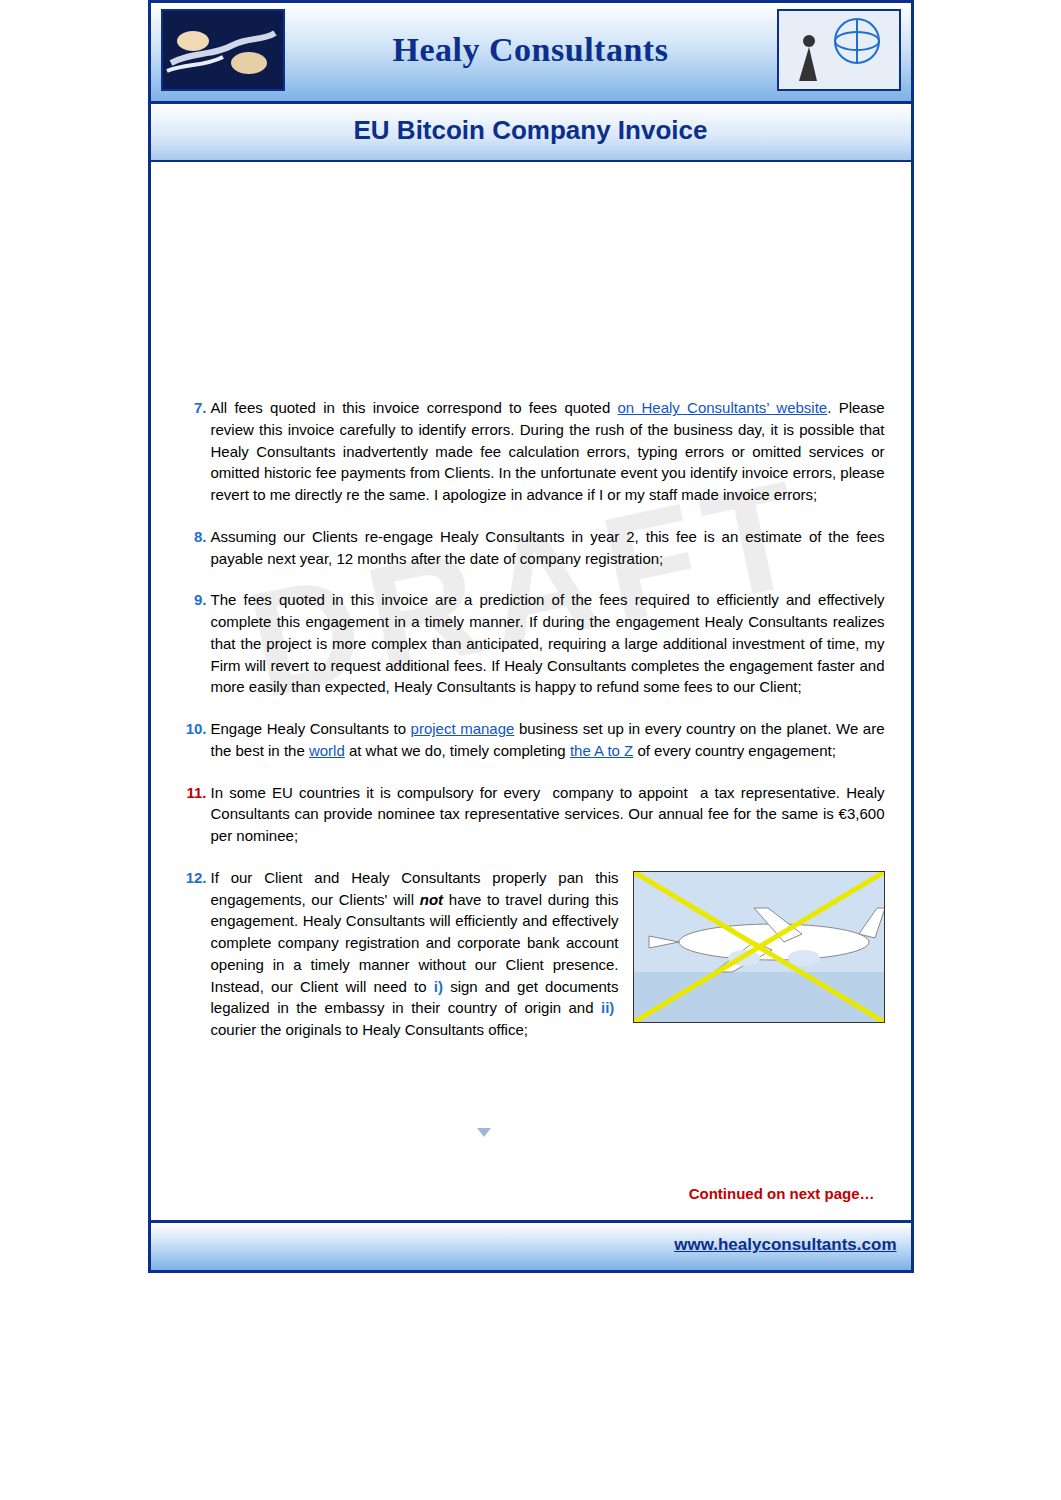Healy Consultants
EU Bitcoin Company Invoice
DRAFT
7. All fees quoted in this invoice correspond to fees quoted on Healy Consultants’ website. Please review this invoice carefully to identify errors. During the rush of the business day, it is possible that Healy Consultants inadvertently made fee calculation errors, typing errors or omitted services or omitted historic fee payments from Clients. In the unfortunate event you identify invoice errors, please revert to me directly re the same. I apologize in advance if I or my staff made invoice errors;
8. Assuming our Clients re-engage Healy Consultants in year 2, this fee is an estimate of the fees payable next year, 12 months after the date of company registration;
9. The fees quoted in this invoice are a prediction of the fees required to efficiently and effectively complete this engagement in a timely manner. If during the engagement Healy Consultants realizes that the project is more complex than anticipated, requiring a large additional investment of time, my Firm will revert to request additional fees. If Healy Consultants completes the engagement faster and more easily than expected, Healy Consultants is happy to refund some fees to our Client;
10. Engage Healy Consultants to project manage business set up in every country on the planet. We are the best in the world at what we do, timely completing the A to Z of every country engagement;
11. In some EU countries it is compulsory for every company to appoint a tax representative. Healy Consultants can provide nominee tax representative services. Our annual fee for the same is €3,600 per nominee;
12.
If our Client and Healy Consultants properly pan this engagements, our Clients' will not have to travel during this engagement. Healy Consultants will efficiently and effectively complete company registration and corporate bank account opening in a timely manner without our Client presence. Instead, our Client will need to i) sign and get documents legalized in the embassy in their country of origin and ii) courier the originals to Healy Consultants office;
Continued on next page…
www.healyconsultants.com